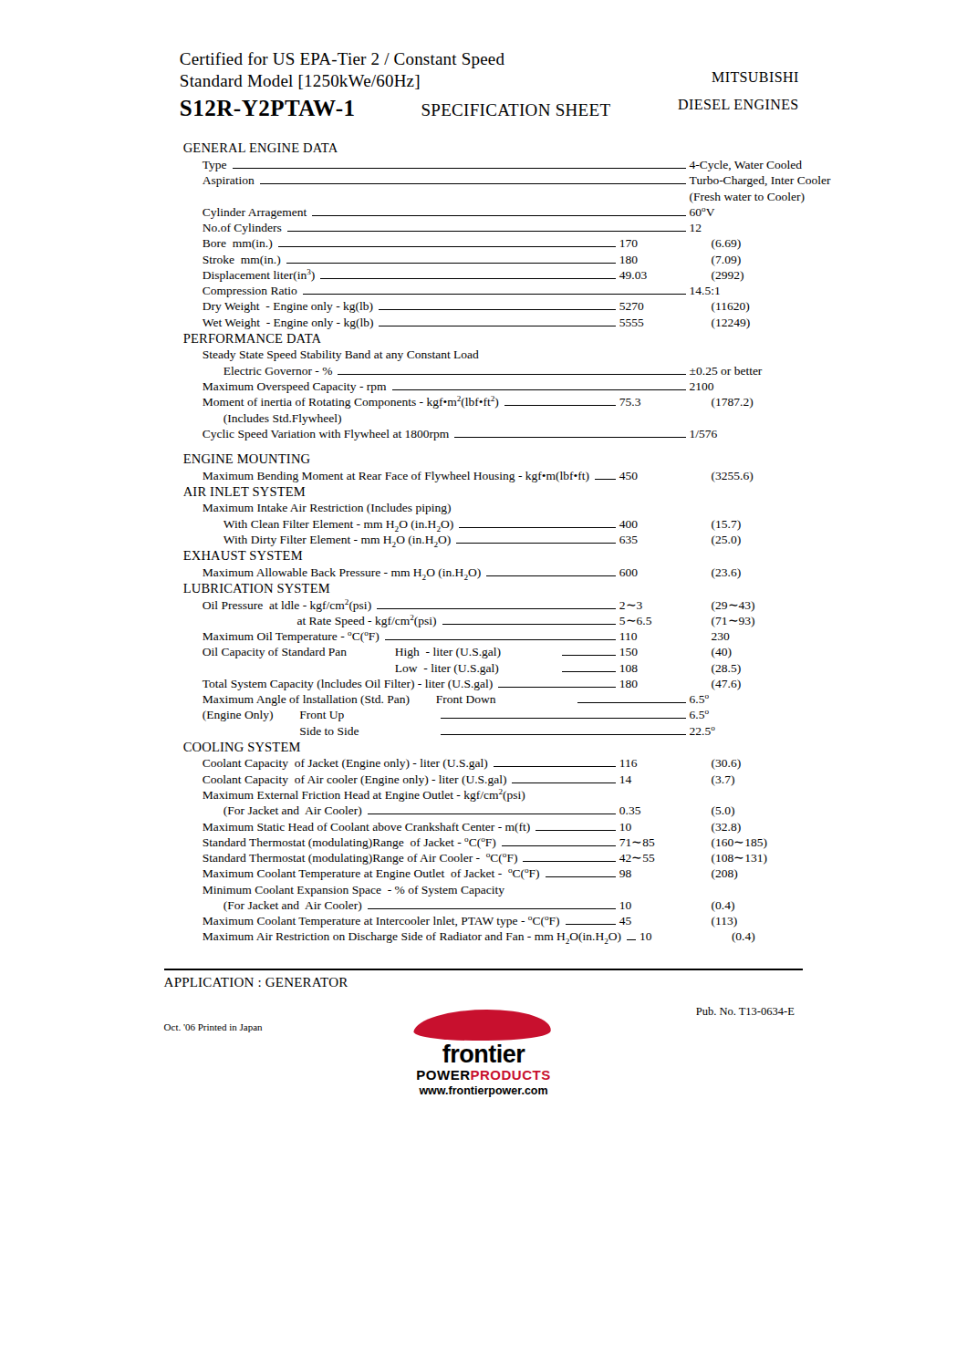Certified for US EPA-Tier 2 / Constant Speed
Standard Model [1250kWe/60Hz]
MITSUBISHI
DIESEL ENGINES
S12R-Y2PTAW-1
SPECIFICATION SHEET
GENERAL ENGINE DATA
Type 4-Cycle, Water Cooled
Aspiration Turbo-Charged, Inter Cooler
Aspiration (Fresh water to Cooler)
Cylinder Arragement 60oV
No.of Cylinders 12
Bore mm(in.) 170 (6.69)
Stroke mm(in.) 180 (7.09)
Displacement liter(in3) 49.03 (2992)
Compression Ratio 14.5:1
Dry Weight - Engine only - kg(lb) 5270 (11620)
Wet Weight - Engine only - kg(lb) 5555 (12249)
PERFORMANCE DATA
Steady State Speed Stability Band at any Constant Load
Electric Governor - % ±0.25 or better
Maximum Overspeed Capacity - rpm 2100
Moment of inertia of Rotating Components - kgf•m2(lbf•ft2) 75.3 (1787.2)
(Includes Std.Flywheel)
Cyclic Speed Variation with Flywheel at 1800rpm 1/576
ENGINE MOUNTING
Maximum Bending Moment at Rear Face of Flywheel Housing - kgf•m(lbf•ft) 450 (3255.6)
AIR INLET SYSTEM
Maximum Intake Air Restriction (Includes piping)
With Clean Filter Element - mm H2O (in.H2O) 400 (15.7)
With Dirty Filter Element - mm H2O (in.H2O) 635 (25.0)
EXHAUST SYSTEM
Maximum Allowable Back Pressure - mm H2O (in.H2O) 600 (23.6)
LUBRICATION SYSTEM
Oil Pressure at ldle - kgf/cm2(psi) 2∼3 (29∼43)
at Rate Speed - kgf/cm2(psi) 5∼6.5 (71∼93)
Maximum Oil Temperature - oC(oF) 110 230
Oil Capacity of Standard Pan High - liter (U.S.gal) 150 (40)
Oil Capacity of Standard Pan Low - liter (U.S.gal) 108 (28.5)
Total System Capacity (lncludes Oil Filter) - liter (U.S.gal) 180 (47.6)
Maximum Angle of lnstallation (Std. Pan) Front Down 6.5o
(Engine Only) Front Up 6.5o
(Engine Only) Side to Side 22.5o
COOLING SYSTEM
Coolant Capacity of Jacket (Engine only) - liter (U.S.gal) 116 (30.6)
Coolant Capacity of Air cooler (Engine only) - liter (U.S.gal) 14 (3.7)
Maximum External Friction Head at Engine Outlet - kgf/cm2(psi)
(For Jacket and Air Cooler) 0.35 (5.0)
Maximum Static Head of Coolant above Crankshaft Center - m(ft) 10 (32.8)
Standard Thermostat (modulating)Range of Jacket - oC(oF) 71∼85 (160∼185)
Standard Thermostat (modulating)Range of Air Cooler - oC(oF) 42∼55 (108∼131)
Maximum Coolant Temperature at Engine Outlet of Jacket - oC(oF) 98 (208)
Minimum Coolant Expansion Space - % of System Capacity
(For Jacket and Air Cooler) 10 (0.4)
Maximum Coolant Temperature at Intercooler lnlet, PTAW type - oC(oF) 45 (113)
Maximum Air Restriction on Discharge Side of Radiator and Fan - mm H2O(in.H2O) 10 (0.4)
APPLICATION : GENERATOR
Pub. No. T13-0634-E
Oct. '06 Printed in Japan
frontier
POWERPRODUCTS
www.frontierpower.com